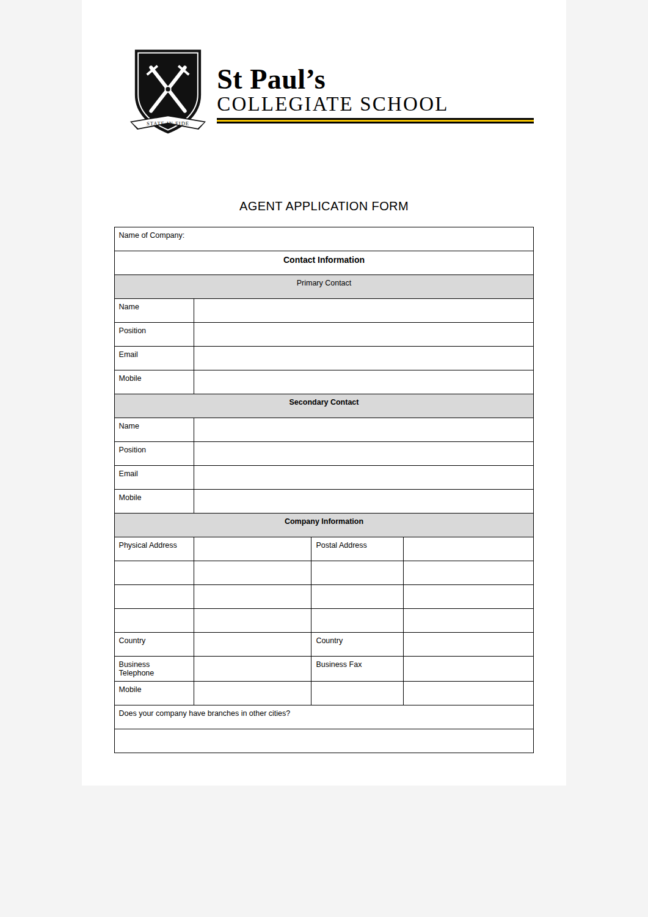STATE IN FIDE
St Paul’s
Collegiate School
AGENT APPLICATION FORM
| Name of Company: |
| Contact Information |
| Primary Contact |
| Name | |
| Position | |
| Email | |
| Mobile | |
| Secondary Contact |
| Name | |
| Position | |
| Email | |
| Mobile | |
| Company Information |
| Physical Address | | Postal Address | |
| Country | | Country | |
| Business Telephone | | Business Fax | |
| Mobile | | | |
| Does your company have branches in other cities? |